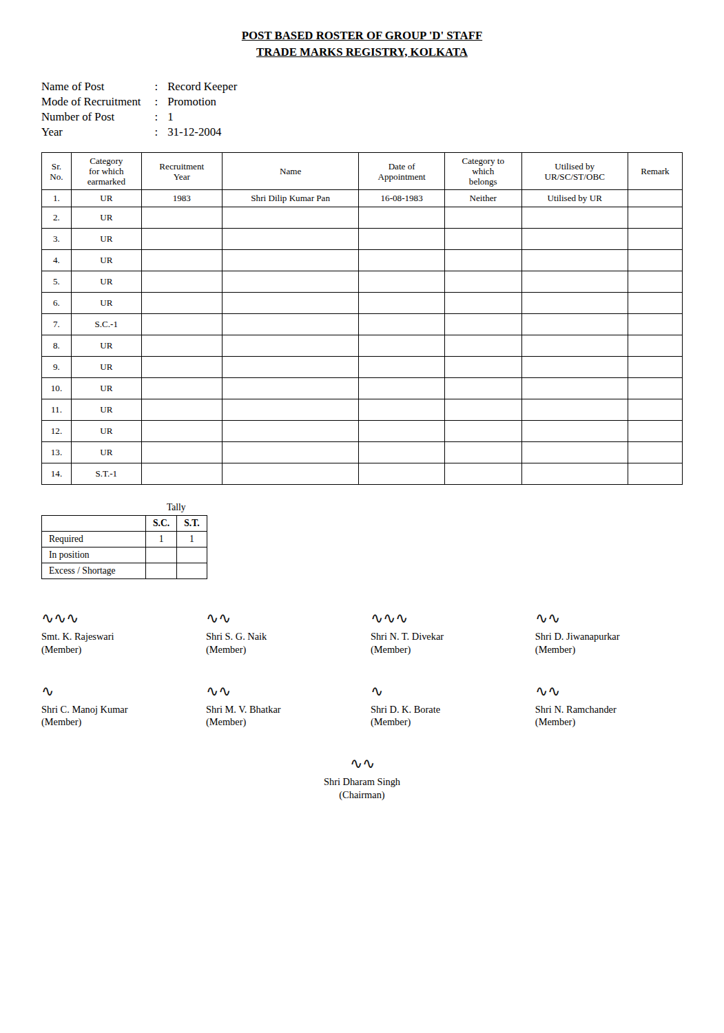POST BASED ROSTER OF GROUP 'D' STAFF
TRADE MARKS REGISTRY, KOLKATA
| Name of Post | : | Record Keeper |
| Mode of Recruitment | : | Promotion |
| Number of Post | : | 1 |
| Year | : | 31-12-2004 |
| Sr. No. | Category for which earmarked | Recruitment Year | Name | Date of Appointment | Category to which belongs | Utilised by UR/SC/ST/OBC | Remark |
| --- | --- | --- | --- | --- | --- | --- | --- |
| 1. | UR | 1983 | Shri Dilip Kumar Pan | 16-08-1983 | Neither | Utilised by UR | |
| 2. | UR | | | | | | |
| 3. | UR | | | | | | |
| 4. | UR | | | | | | |
| 5. | UR | | | | | | |
| 6. | UR | | | | | | |
| 7. | S.C.-1 | | | | | | |
| 8. | UR | | | | | | |
| 9. | UR | | | | | | |
| 10. | UR | | | | | | |
| 11. | UR | | | | | | |
| 12. | UR | | | | | | |
| 13. | UR | | | | | | |
| 14. | S.T.-1 | | | | | | |
| | Tally |
| | S.C. | S.T. |
| Required | 1 | 1 |
| In position | | |
| Excess / Shortage | | |
∿∿∿ Smt. K. Rajeswari (Member)
∿∿ Shri S. G. Naik (Member)
∿∿∿ Shri N. T. Divekar (Member)
∿∿ Shri D. Jiwanapurkar (Member)
∿ Shri C. Manoj Kumar (Member)
∿∿ Shri M. V. Bhatkar (Member)
∿ Shri D. K. Borate (Member)
∿∿ Shri N. Ramchander (Member)
∿∿ Shri Dharam Singh
(Chairman)